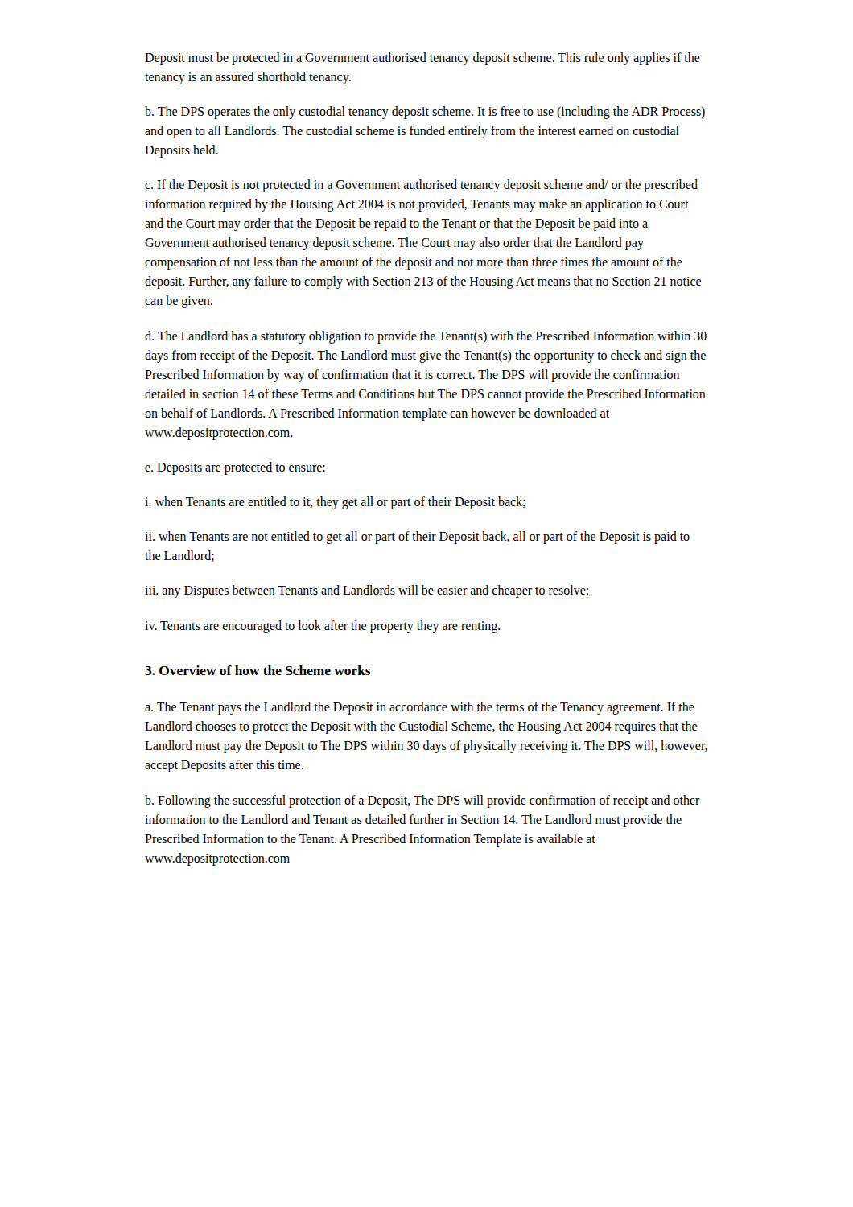Deposit must be protected in a Government authorised tenancy deposit scheme. This rule only applies if the tenancy is an assured shorthold tenancy.
b. The DPS operates the only custodial tenancy deposit scheme. It is free to use (including the ADR Process) and open to all Landlords. The custodial scheme is funded entirely from the interest earned on custodial Deposits held.
c. If the Deposit is not protected in a Government authorised tenancy deposit scheme and/ or the prescribed information required by the Housing Act 2004 is not provided, Tenants may make an application to Court and the Court may order that the Deposit be repaid to the Tenant or that the Deposit be paid into a Government authorised tenancy deposit scheme. The Court may also order that the Landlord pay compensation of not less than the amount of the deposit and not more than three times the amount of the deposit. Further, any failure to comply with Section 213 of the Housing Act means that no Section 21 notice can be given.
d. The Landlord has a statutory obligation to provide the Tenant(s) with the Prescribed Information within 30 days from receipt of the Deposit. The Landlord must give the Tenant(s) the opportunity to check and sign the Prescribed Information by way of confirmation that it is correct. The DPS will provide the confirmation detailed in section 14 of these Terms and Conditions but The DPS cannot provide the Prescribed Information on behalf of Landlords. A Prescribed Information template can however be downloaded at www.depositprotection.com.
e. Deposits are protected to ensure:
i. when Tenants are entitled to it, they get all or part of their Deposit back;
ii. when Tenants are not entitled to get all or part of their Deposit back, all or part of the Deposit is paid to the Landlord;
iii. any Disputes between Tenants and Landlords will be easier and cheaper to resolve;
iv. Tenants are encouraged to look after the property they are renting.
3. Overview of how the Scheme works
a. The Tenant pays the Landlord the Deposit in accordance with the terms of the Tenancy agreement. If the Landlord chooses to protect the Deposit with the Custodial Scheme, the Housing Act 2004 requires that the Landlord must pay the Deposit to The DPS within 30 days of physically receiving it. The DPS will, however, accept Deposits after this time.
b. Following the successful protection of a Deposit, The DPS will provide confirmation of receipt and other information to the Landlord and Tenant as detailed further in Section 14. The Landlord must provide the Prescribed Information to the Tenant. A Prescribed Information Template is available at www.depositprotection.com